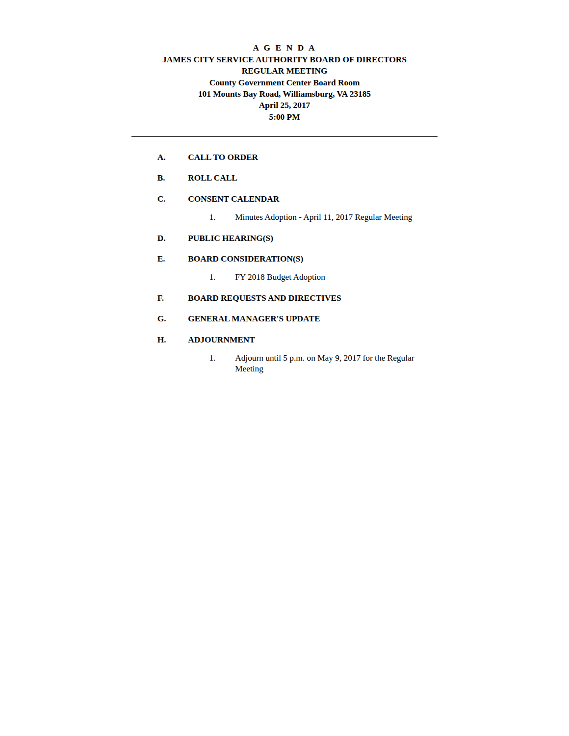A G E N D A
JAMES CITY SERVICE AUTHORITY BOARD OF DIRECTORS
REGULAR MEETING
County Government Center Board Room
101 Mounts Bay Road, Williamsburg, VA 23185
April 25, 2017
5:00 PM
A. Call to Order
B. Roll Call
C.
Consent Calendar
1. Minutes Adoption - April 11, 2017 Regular Meeting
D. Public Hearing(s)
E.
Board Consideration(s)
1. FY 2018 Budget Adoption
F. Board Requests and Directives
G. General Manager's Update
H.
Adjournment
1. Adjourn until 5 p.m. on May 9, 2017 for the Regular Meeting